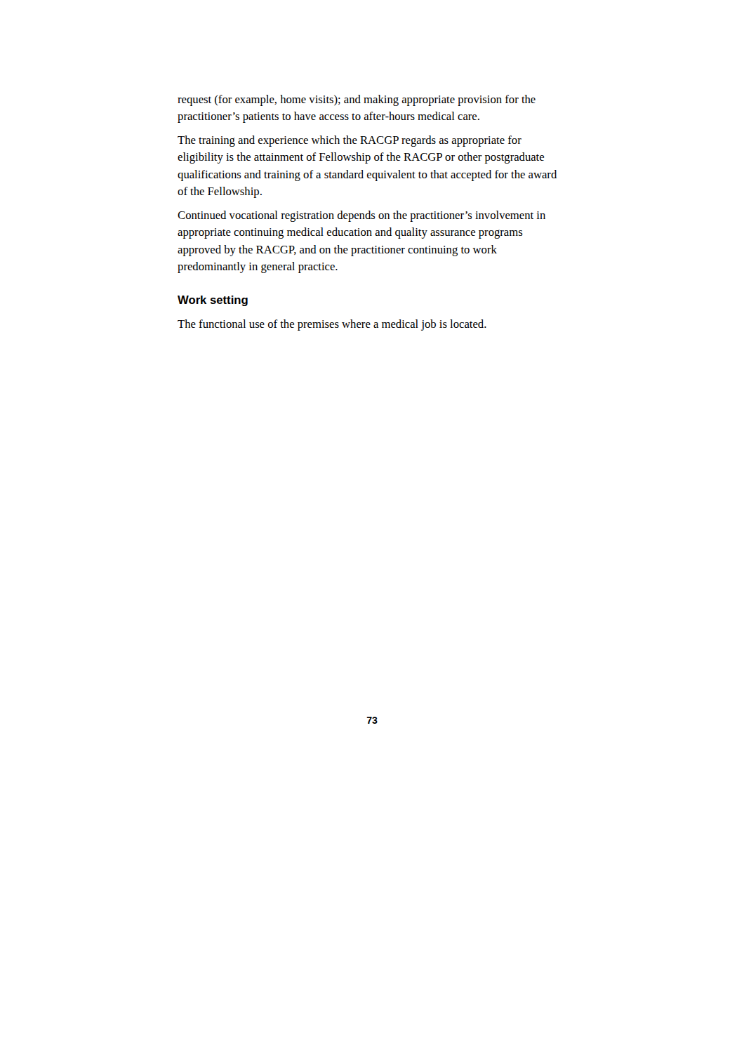request (for example, home visits); and making appropriate provision for the practitioner’s patients to have access to after-hours medical care.
The training and experience which the RACGP regards as appropriate for eligibility is the attainment of Fellowship of the RACGP or other postgraduate qualifications and training of a standard equivalent to that accepted for the award of the Fellowship.
Continued vocational registration depends on the practitioner’s involvement in appropriate continuing medical education and quality assurance programs approved by the RACGP, and on the practitioner continuing to work predominantly in general practice.
Work setting
The functional use of the premises where a medical job is located.
73